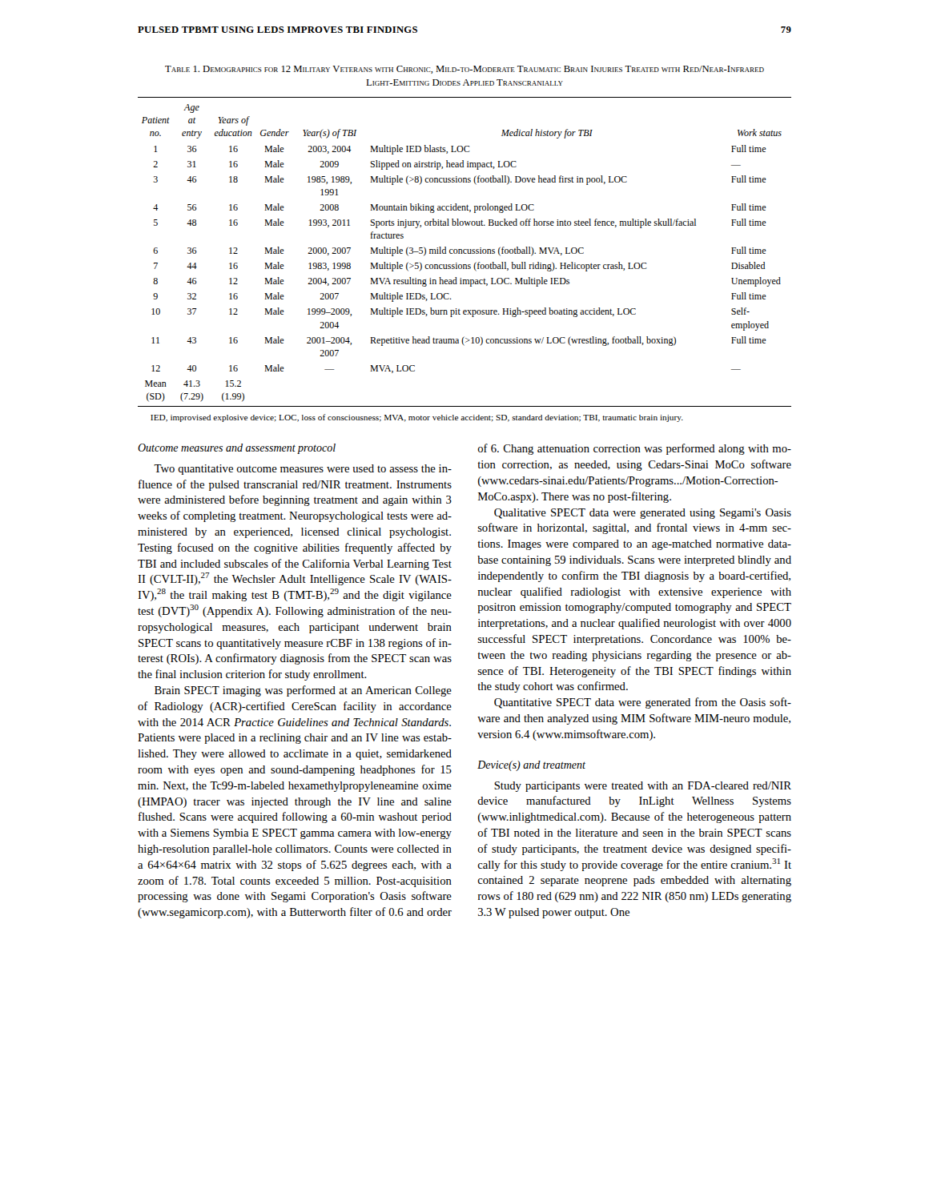Pulsed tPBMT Using LEDs Improves TBI Findings 79
Table 1. Demographics for 12 Military Veterans with Chronic, Mild-to-Moderate Traumatic Brain Injuries Treated with Red/Near-Infrared Light-Emitting Diodes Applied Transcranially
| Patient no. | Age at entry | Years of education | Gender | Year(s) of TBI | Medical history for TBI | Work status |
| --- | --- | --- | --- | --- | --- | --- |
| 1 | 36 | 16 | Male | 2003, 2004 | Multiple IED blasts, LOC | Full time |
| 2 | 31 | 16 | Male | 2009 | Slipped on airstrip, head impact, LOC | — |
| 3 | 46 | 18 | Male | 1985, 1989, 1991 | Multiple (>8) concussions (football). Dove head first in pool, LOC | Full time |
| 4 | 56 | 16 | Male | 2008 | Mountain biking accident, prolonged LOC | Full time |
| 5 | 48 | 16 | Male | 1993, 2011 | Sports injury, orbital blowout. Bucked off horse into steel fence, multiple skull/facial fractures | Full time |
| 6 | 36 | 12 | Male | 2000, 2007 | Multiple (3–5) mild concussions (football). MVA, LOC | Full time |
| 7 | 44 | 16 | Male | 1983, 1998 | Multiple (>5) concussions (football, bull riding). Helicopter crash, LOC | Disabled |
| 8 | 46 | 12 | Male | 2004, 2007 | MVA resulting in head impact, LOC. Multiple IEDs | Unemployed |
| 9 | 32 | 16 | Male | 2007 | Multiple IEDs, LOC. | Full time |
| 10 | 37 | 12 | Male | 1999–2009, 2004 | Multiple IEDs, burn pit exposure. High-speed boating accident, LOC | Self-employed |
| 11 | 43 | 16 | Male | 2001–2004, 2007 | Repetitive head trauma (>10) concussions w/ LOC (wrestling, football, boxing) | Full time |
| 12 | 40 | 16 | Male | — | MVA, LOC | — |
| Mean (SD) | 41.3 (7.29) | 15.2 (1.99) | | | | |
IED, improvised explosive device; LOC, loss of consciousness; MVA, motor vehicle accident; SD, standard deviation; TBI, traumatic brain injury.
Outcome measures and assessment protocol
Two quantitative outcome measures were used to assess the influence of the pulsed transcranial red/NIR treatment. Instruments were administered before beginning treatment and again within 3 weeks of completing treatment. Neuropsychological tests were administered by an experienced, licensed clinical psychologist. Testing focused on the cognitive abilities frequently affected by TBI and included subscales of the California Verbal Learning Test II (CVLT-II),27 the Wechsler Adult Intelligence Scale IV (WAIS-IV),28 the trail making test B (TMT-B),29 and the digit vigilance test (DVT)30 (Appendix A). Following administration of the neuropsychological measures, each participant underwent brain SPECT scans to quantitatively measure rCBF in 138 regions of interest (ROIs). A confirmatory diagnosis from the SPECT scan was the final inclusion criterion for study enrollment.
Brain SPECT imaging was performed at an American College of Radiology (ACR)-certified CereScan facility in accordance with the 2014 ACR Practice Guidelines and Technical Standards. Patients were placed in a reclining chair and an IV line was established. They were allowed to acclimate in a quiet, semidarkened room with eyes open and sound-dampening headphones for 15 min. Next, the Tc99-m-labeled hexamethylpropyleneamine oxime (HMPAO) tracer was injected through the IV line and saline flushed. Scans were acquired following a 60-min washout period with a Siemens Symbia E SPECT gamma camera with low-energy high-resolution parallel-hole collimators. Counts were collected in a 64×64×64 matrix with 32 stops of 5.625 degrees each, with a zoom of 1.78. Total counts exceeded 5 million. Post-acquisition processing was done with Segami Corporation's Oasis software (www.segamicorp.com), with a Butterworth filter of 0.6 and order of 6. Chang attenuation correction was performed along with motion correction, as needed, using Cedars-Sinai MoCo software (www.cedars-sinai.edu/Patients/Programs.../Motion-Correction-MoCo.aspx). There was no post-filtering.
Qualitative SPECT data were generated using Segami's Oasis software in horizontal, sagittal, and frontal views in 4-mm sections. Images were compared to an age-matched normative database containing 59 individuals. Scans were interpreted blindly and independently to confirm the TBI diagnosis by a board-certified, nuclear qualified radiologist with extensive experience with positron emission tomography/computed tomography and SPECT interpretations, and a nuclear qualified neurologist with over 4000 successful SPECT interpretations. Concordance was 100% between the two reading physicians regarding the presence or absence of TBI. Heterogeneity of the TBI SPECT findings within the study cohort was confirmed.
Quantitative SPECT data were generated from the Oasis software and then analyzed using MIM Software MIM-neuro module, version 6.4 (www.mimsoftware.com).
Device(s) and treatment
Study participants were treated with an FDA-cleared red/NIR device manufactured by InLight Wellness Systems (www.inlightmedical.com). Because of the heterogeneous pattern of TBI noted in the literature and seen in the brain SPECT scans of study participants, the treatment device was designed specifically for this study to provide coverage for the entire cranium.31 It contained 2 separate neoprene pads embedded with alternating rows of 180 red (629 nm) and 222 NIR (850 nm) LEDs generating 3.3 W pulsed power output. One